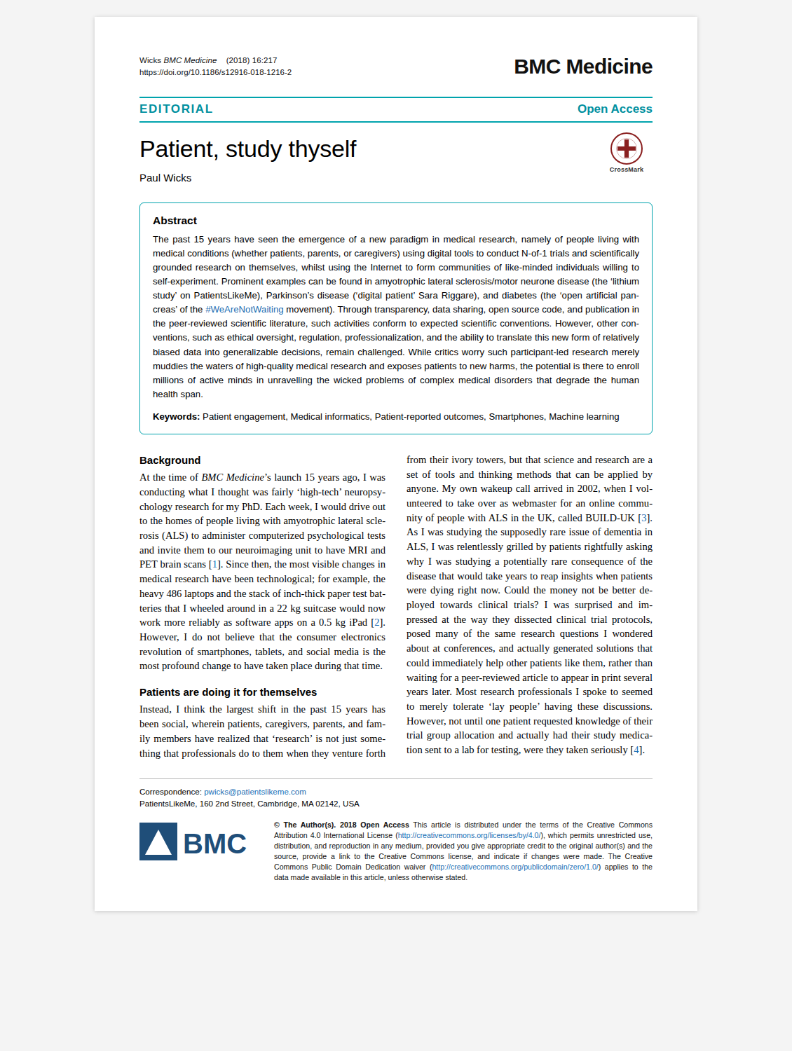Wicks BMC Medicine (2018) 16:217
https://doi.org/10.1186/s12916-018-1216-2
BMC Medicine
Editorial
Open Access
CrossMark
Patient, study thyself
Paul Wicks
Abstract
The past 15 years have seen the emergence of a new paradigm in medical research, namely of people living with medical conditions (whether patients, parents, or caregivers) using digital tools to conduct N-of-1 trials and scientifically grounded research on themselves, whilst using the Internet to form communities of like-minded individuals willing to self-experiment. Prominent examples can be found in amyotrophic lateral sclerosis/motor neurone disease (the ‘lithium study’ on PatientsLikeMe), Parkinson’s disease (‘digital patient’ Sara Riggare), and diabetes (the ‘open artificial pancreas’ of the #WeAreNotWaiting movement). Through transparency, data sharing, open source code, and publication in the peer-reviewed scientific literature, such activities conform to expected scientific conventions. However, other conventions, such as ethical oversight, regulation, professionalization, and the ability to translate this new form of relatively biased data into generalizable decisions, remain challenged. While critics worry such participant-led research merely muddies the waters of high-quality medical research and exposes patients to new harms, the potential is there to enroll millions of active minds in unravelling the wicked problems of complex medical disorders that degrade the human health span.
Keywords: Patient engagement, Medical informatics, Patient-reported outcomes, Smartphones, Machine learning
Background
At the time of BMC Medicine’s launch 15 years ago, I was conducting what I thought was fairly ‘high-tech’ neuropsychology research for my PhD. Each week, I would drive out to the homes of people living with amyotrophic lateral sclerosis (ALS) to administer computerized psychological tests and invite them to our neuroimaging unit to have MRI and PET brain scans [1]. Since then, the most visible changes in medical research have been technological; for example, the heavy 486 laptops and the stack of inch-thick paper test batteries that I wheeled around in a 22 kg suitcase would now work more reliably as software apps on a 0.5 kg iPad [2]. However, I do not believe that the consumer electronics revolution of smartphones, tablets, and social media is the most profound change to have taken place during that time.
Patients are doing it for themselves
Instead, I think the largest shift in the past 15 years has been social, wherein patients, caregivers, parents, and family members have realized that ‘research’ is not just something that professionals do to them when they venture forth from their ivory towers, but that science and research are a set of tools and thinking methods that can be applied by anyone. My own wakeup call arrived in 2002, when I volunteered to take over as webmaster for an online community of people with ALS in the UK, called BUILD-UK [3]. As I was studying the supposedly rare issue of dementia in ALS, I was relentlessly grilled by patients rightfully asking why I was studying a potentially rare consequence of the disease that would take years to reap insights when patients were dying right now. Could the money not be better deployed towards clinical trials? I was surprised and impressed at the way they dissected clinical trial protocols, posed many of the same research questions I wondered about at conferences, and actually generated solutions that could immediately help other patients like them, rather than waiting for a peer-reviewed article to appear in print several years later. Most research professionals I spoke to seemed to merely tolerate ‘lay people’ having these discussions. However, not until one patient requested knowledge of their trial group allocation and actually had their study medication sent to a lab for testing, were they taken seriously [4].
Correspondence: pwicks@patientslikeme.com
PatientsLikeMe, 160 2nd Street, Cambridge, MA 02142, USA
BMC
© The Author(s). 2018 Open Access This article is distributed under the terms of the Creative Commons Attribution 4.0 International License (http://creativecommons.org/licenses/by/4.0/), which permits unrestricted use, distribution, and reproduction in any medium, provided you give appropriate credit to the original author(s) and the source, provide a link to the Creative Commons license, and indicate if changes were made. The Creative Commons Public Domain Dedication waiver (http://creativecommons.org/publicdomain/zero/1.0/) applies to the data made available in this article, unless otherwise stated.